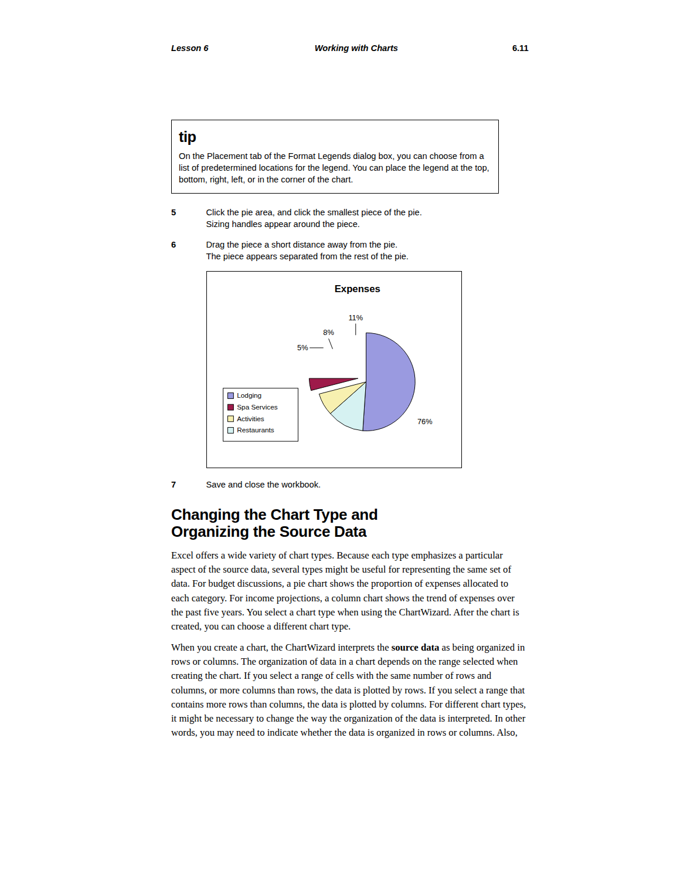Lesson 6 Working with Charts 6.11
tip
On the Placement tab of the Format Legends dialog box, you can choose from a list of predetermined locations for the legend. You can place the legend at the top, bottom, right, left, or in the corner of the chart.
5 Click the pie area, and click the smallest piece of the pie. Sizing handles appear around the piece.
6 Drag the piece a short distance away from the pie. The piece appears separated from the rest of the pie.
Expenses 11% 8% 5% 76% Lodging Spa Services Activities Restaurants
7 Save and close the workbook.
Changing the Chart Type and
Organizing the Source Data
Excel offers a wide variety of chart types. Because each type emphasizes a particular aspect of the source data, several types might be useful for representing the same set of data. For budget discussions, a pie chart shows the proportion of expenses allocated to each category. For income projections, a column chart shows the trend of expenses over the past five years. You select a chart type when using the ChartWizard. After the chart is created, you can choose a different chart type.
When you create a chart, the ChartWizard interprets the source data as being organized in rows or columns. The organization of data in a chart depends on the range selected when creating the chart. If you select a range of cells with the same number of rows and columns, or more columns than rows, the data is plotted by rows. If you select a range that contains more rows than columns, the data is plotted by columns. For different chart types, it might be necessary to change the way the organization of the data is interpreted. In other words, you may need to indicate whether the data is organized in rows or columns. Also,